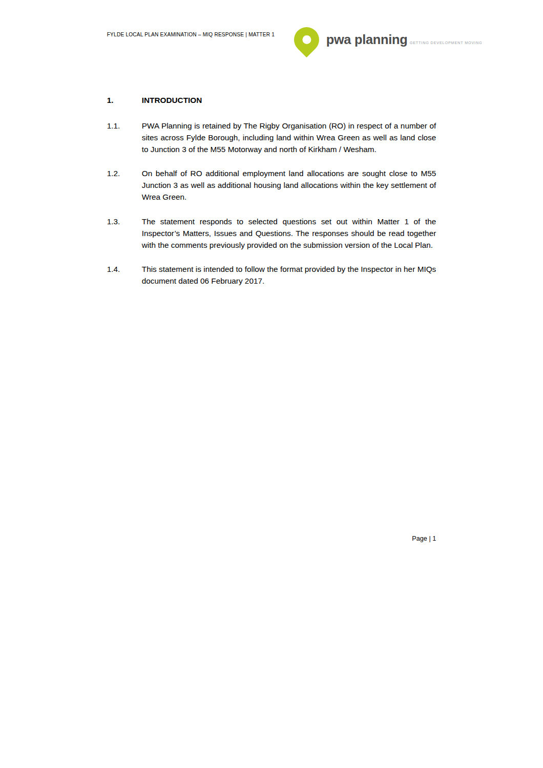Fylde Local Plan Examination – MIQ Response | Matter 1
pwa planning Getting development moving
1. Introduction
1.1. PWA Planning is retained by The Rigby Organisation (RO) in respect of a number of sites across Fylde Borough, including land within Wrea Green as well as land close to Junction 3 of the M55 Motorway and north of Kirkham / Wesham.
1.2. On behalf of RO additional employment land allocations are sought close to M55 Junction 3 as well as additional housing land allocations within the key settlement of Wrea Green.
1.3. The statement responds to selected questions set out within Matter 1 of the Inspector’s Matters, Issues and Questions. The responses should be read together with the comments previously provided on the submission version of the Local Plan.
1.4. This statement is intended to follow the format provided by the Inspector in her MIQs document dated 06 February 2017.
Page | 1